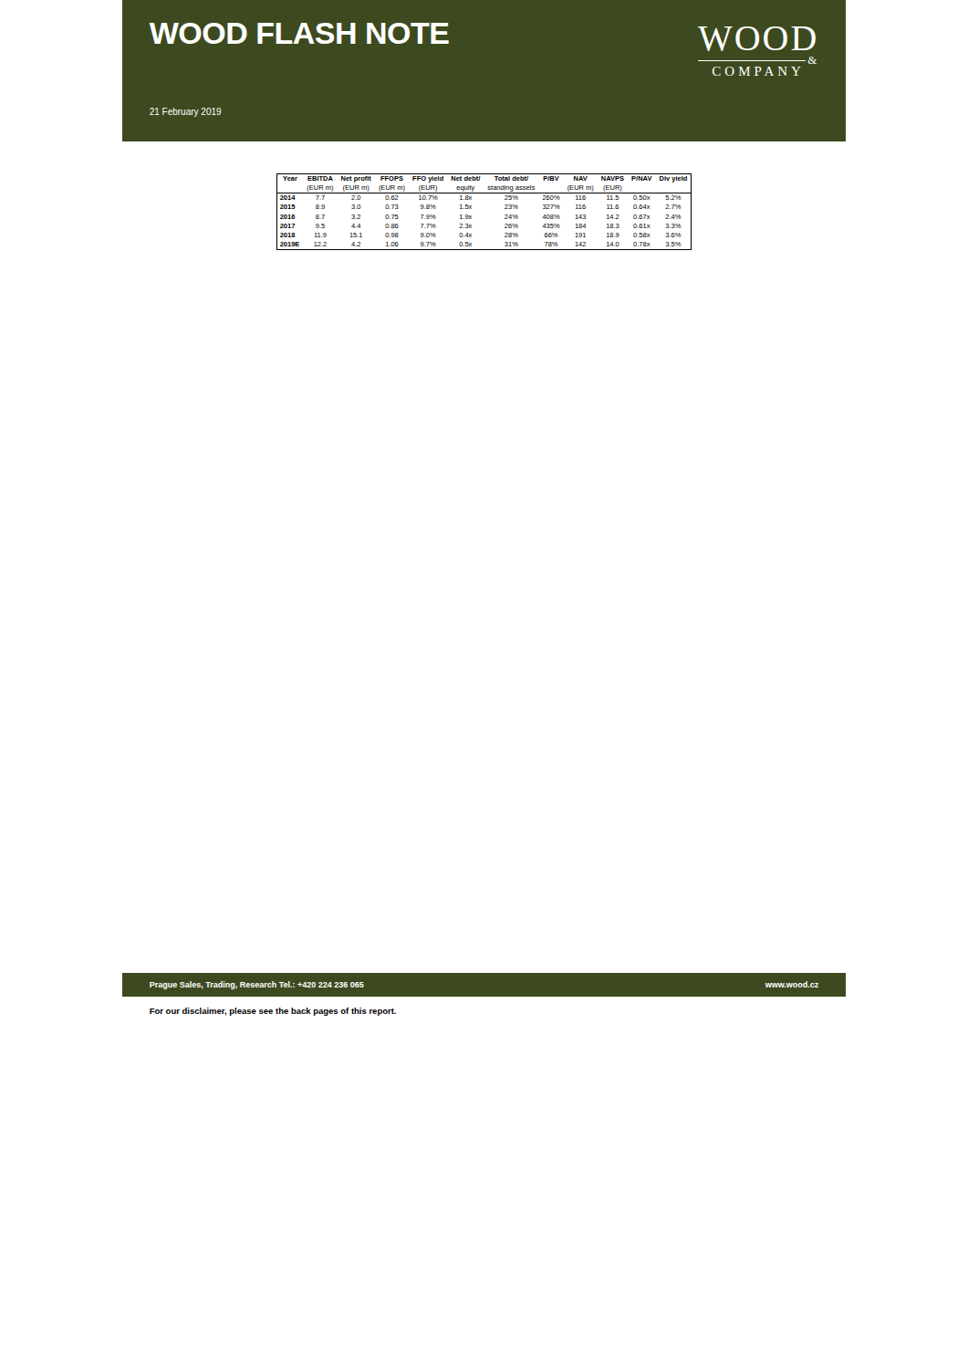WOOD FLASH NOTE
21 February 2019
WOOD
&
COMPANY
| Year | EBITDA | Net profit | FFOPS | FFO yield | Net debt/ | Total debt/ | P/BV | NAV | NAVPS | P/NAV | Div yield |
| --- | --- | --- | --- | --- | --- | --- | --- | --- | --- | --- | --- |
| | (EUR m) | (EUR m) | (EUR m) | (EUR) | equity | standing assets | | (EUR m) | (EUR) | | |
| 2014 | 7.7 | 2.0 | 0.62 | 10.7% | 1.8x | 25% | 260% | 116 | 11.5 | 0.50x | 5.2% |
| 2015 | 8.9 | 3.0 | 0.73 | 9.8% | 1.5x | 23% | 327% | 116 | 11.6 | 0.64x | 2.7% |
| 2016 | 8.7 | 3.2 | 0.75 | 7.9% | 1.9x | 24% | 408% | 143 | 14.2 | 0.67x | 2.4% |
| 2017 | 9.5 | 4.4 | 0.86 | 7.7% | 2.3x | 26% | 435% | 184 | 18.3 | 0.61x | 3.3% |
| 2018 | 11.9 | 15.1 | 0.98 | 9.0% | 0.4x | 28% | 66% | 191 | 18.9 | 0.58x | 3.6% |
| 2019E | 12.2 | 4.2 | 1.06 | 9.7% | 0.5x | 31% | 78% | 142 | 14.0 | 0.78x | 3.5% |
Prague Sales, Trading, Research Tel.: +420 224 236 065
www.wood.cz
For our disclaimer, please see the back pages of this report.